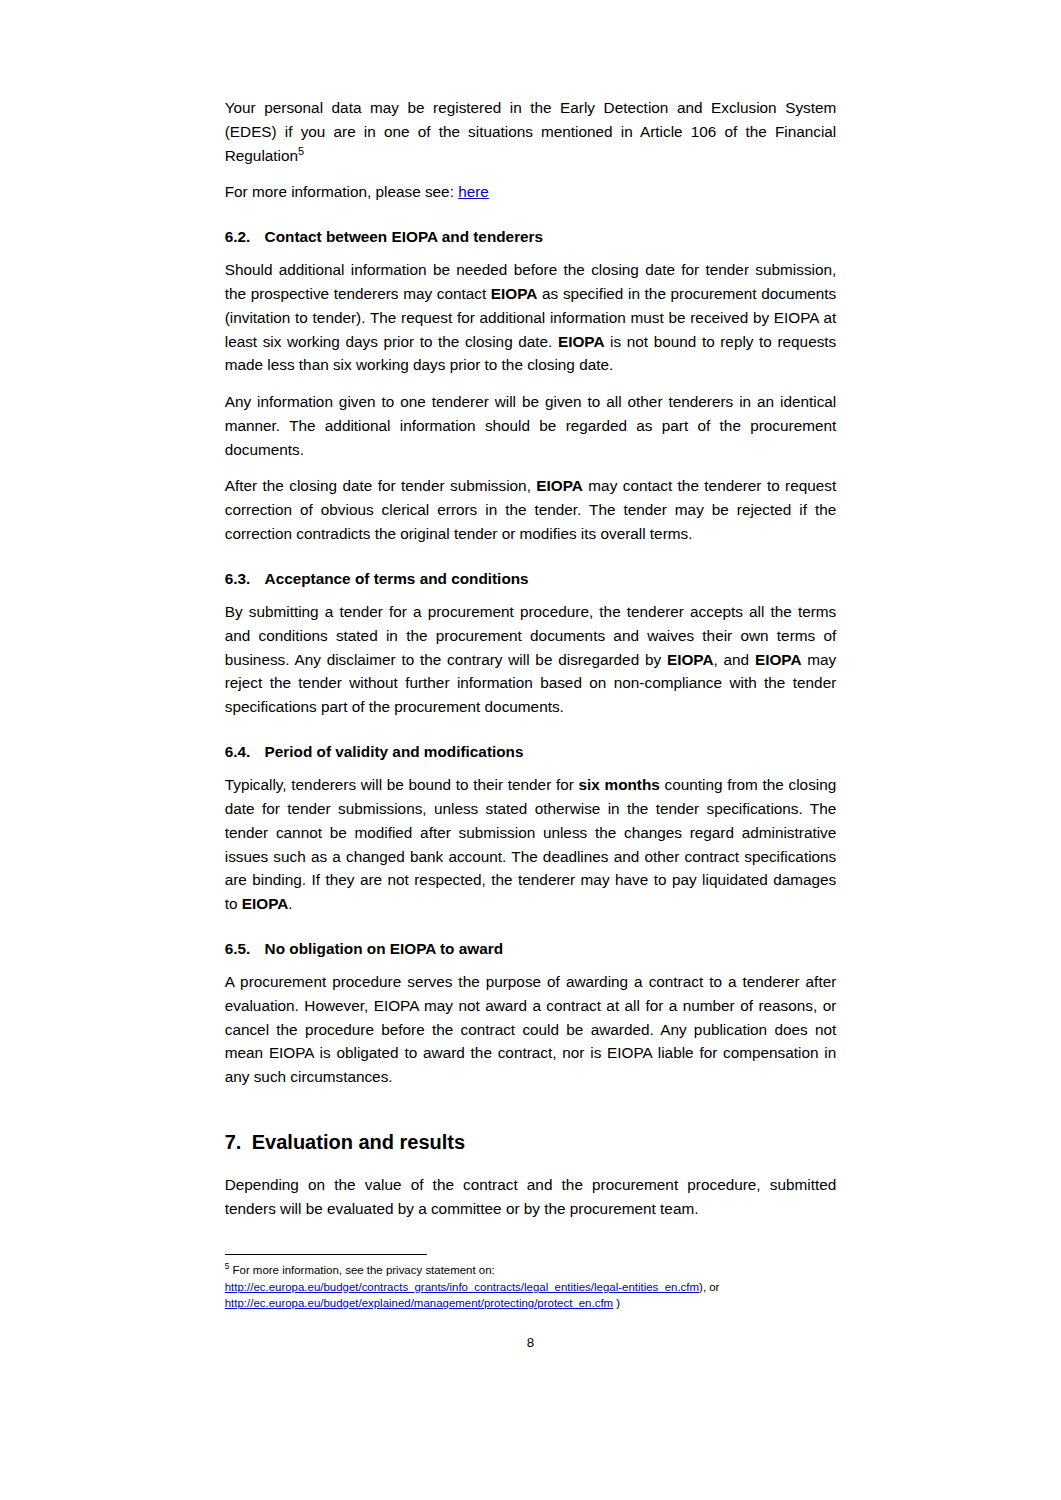Your personal data may be registered in the Early Detection and Exclusion System (EDES) if you are in one of the situations mentioned in Article 106 of the Financial Regulation5
For more information, please see: here
6.2. Contact between EIOPA and tenderers
Should additional information be needed before the closing date for tender submission, the prospective tenderers may contact EIOPA as specified in the procurement documents (invitation to tender). The request for additional information must be received by EIOPA at least six working days prior to the closing date. EIOPA is not bound to reply to requests made less than six working days prior to the closing date.
Any information given to one tenderer will be given to all other tenderers in an identical manner. The additional information should be regarded as part of the procurement documents.
After the closing date for tender submission, EIOPA may contact the tenderer to request correction of obvious clerical errors in the tender. The tender may be rejected if the correction contradicts the original tender or modifies its overall terms.
6.3. Acceptance of terms and conditions
By submitting a tender for a procurement procedure, the tenderer accepts all the terms and conditions stated in the procurement documents and waives their own terms of business. Any disclaimer to the contrary will be disregarded by EIOPA, and EIOPA may reject the tender without further information based on non-compliance with the tender specifications part of the procurement documents.
6.4. Period of validity and modifications
Typically, tenderers will be bound to their tender for six months counting from the closing date for tender submissions, unless stated otherwise in the tender specifications. The tender cannot be modified after submission unless the changes regard administrative issues such as a changed bank account. The deadlines and other contract specifications are binding. If they are not respected, the tenderer may have to pay liquidated damages to EIOPA.
6.5. No obligation on EIOPA to award
A procurement procedure serves the purpose of awarding a contract to a tenderer after evaluation. However, EIOPA may not award a contract at all for a number of reasons, or cancel the procedure before the contract could be awarded. Any publication does not mean EIOPA is obligated to award the contract, nor is EIOPA liable for compensation in any such circumstances.
7. Evaluation and results
Depending on the value of the contract and the procurement procedure, submitted tenders will be evaluated by a committee or by the procurement team.
5 For more information, see the privacy statement on:
http://ec.europa.eu/budget/contracts_grants/info_contracts/legal_entities/legal-entities_en.cfm), or
http://ec.europa.eu/budget/explained/management/protecting/protect_en.cfm )
8